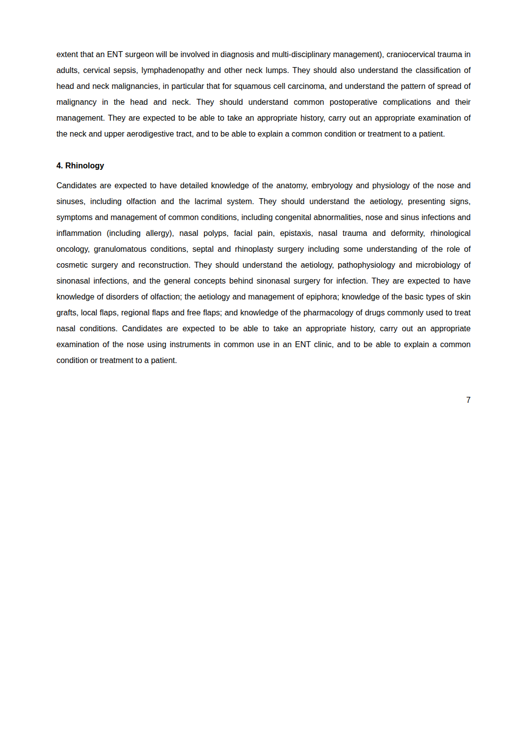extent that an ENT surgeon will be involved in diagnosis and multi-disciplinary management), craniocervical trauma in adults, cervical sepsis, lymphadenopathy and other neck lumps. They should also understand the classification of head and neck malignancies, in particular that for squamous cell carcinoma, and understand the pattern of spread of malignancy in the head and neck. They should understand common postoperative complications and their management. They are expected to be able to take an appropriate history, carry out an appropriate examination of the neck and upper aerodigestive tract, and to be able to explain a common condition or treatment to a patient.
4. Rhinology
Candidates are expected to have detailed knowledge of the anatomy, embryology and physiology of the nose and sinuses, including olfaction and the lacrimal system. They should understand the aetiology, presenting signs, symptoms and management of common conditions, including congenital abnormalities, nose and sinus infections and inflammation (including allergy), nasal polyps, facial pain, epistaxis, nasal trauma and deformity, rhinological oncology, granulomatous conditions, septal and rhinoplasty surgery including some understanding of the role of cosmetic surgery and reconstruction. They should understand the aetiology, pathophysiology and microbiology of sinonasal infections, and the general concepts behind sinonasal surgery for infection. They are expected to have knowledge of disorders of olfaction; the aetiology and management of epiphora; knowledge of the basic types of skin grafts, local flaps, regional flaps and free flaps; and knowledge of the pharmacology of drugs commonly used to treat nasal conditions. Candidates are expected to be able to take an appropriate history, carry out an appropriate examination of the nose using instruments in common use in an ENT clinic, and to be able to explain a common condition or treatment to a patient.
7